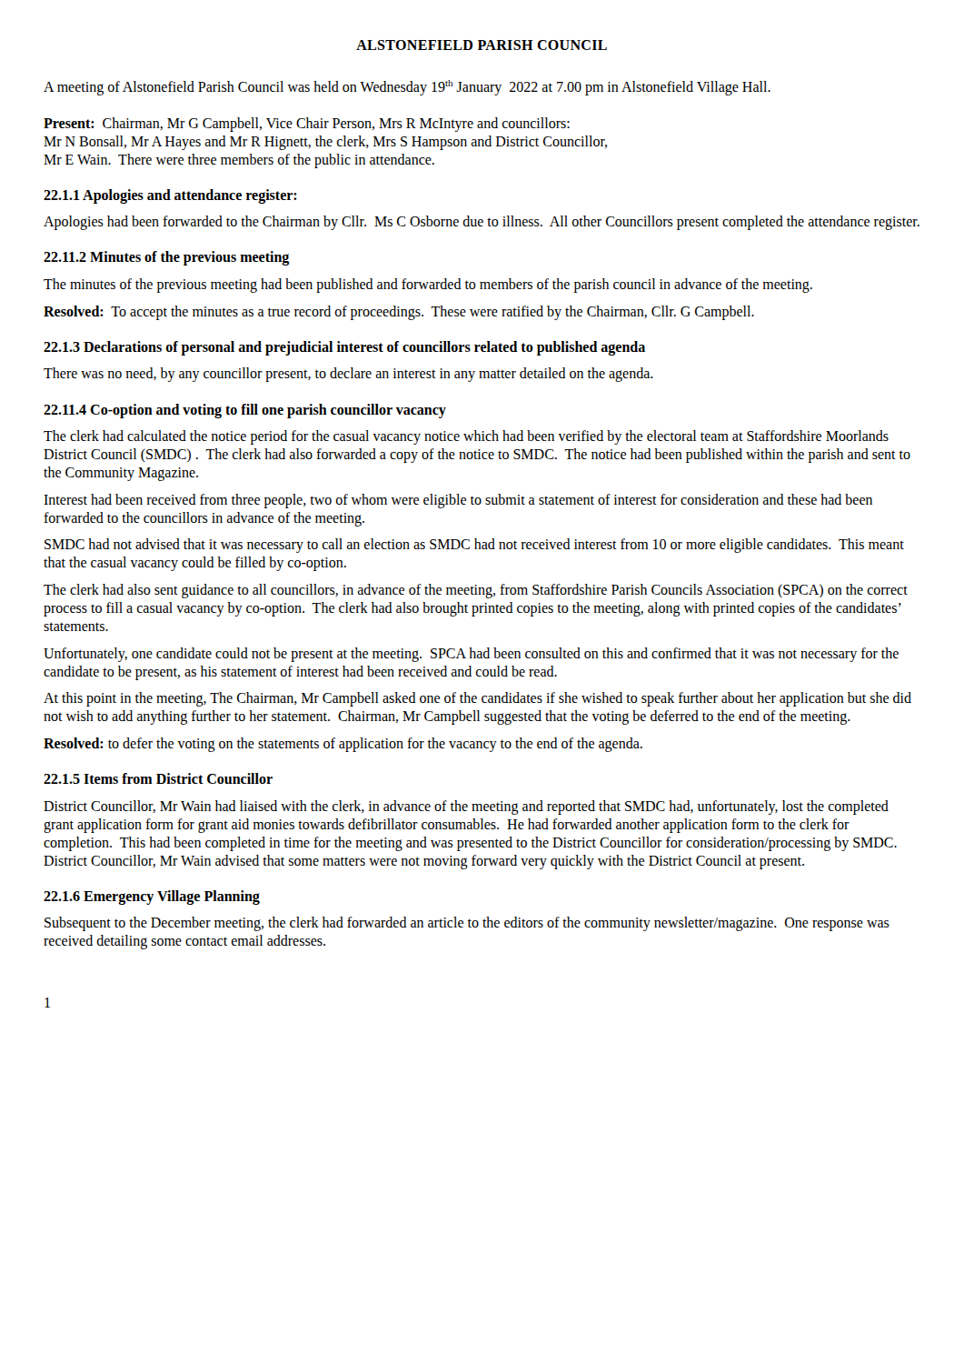ALSTONEFIELD PARISH COUNCIL
A meeting of Alstonefield Parish Council was held on Wednesday 19th January 2022 at 7.00 pm in Alstonefield Village Hall.
Present: Chairman, Mr G Campbell, Vice Chair Person, Mrs R McIntyre and councillors:
Mr N Bonsall, Mr A Hayes and Mr R Hignett, the clerk, Mrs S Hampson and District Councillor,
Mr E Wain. There were three members of the public in attendance.
22.1.1 Apologies and attendance register:
Apologies had been forwarded to the Chairman by Cllr. Ms C Osborne due to illness. All other Councillors present completed the attendance register.
22.11.2 Minutes of the previous meeting
The minutes of the previous meeting had been published and forwarded to members of the parish council in advance of the meeting.
Resolved: To accept the minutes as a true record of proceedings. These were ratified by the Chairman, Cllr. G Campbell.
22.1.3 Declarations of personal and prejudicial interest of councillors related to published agenda
There was no need, by any councillor present, to declare an interest in any matter detailed on the agenda.
22.11.4 Co-option and voting to fill one parish councillor vacancy
The clerk had calculated the notice period for the casual vacancy notice which had been verified by the electoral team at Staffordshire Moorlands District Council (SMDC) . The clerk had also forwarded a copy of the notice to SMDC. The notice had been published within the parish and sent to the Community Magazine.
Interest had been received from three people, two of whom were eligible to submit a statement of interest for consideration and these had been forwarded to the councillors in advance of the meeting.
SMDC had not advised that it was necessary to call an election as SMDC had not received interest from 10 or more eligible candidates. This meant that the casual vacancy could be filled by co-option.
The clerk had also sent guidance to all councillors, in advance of the meeting, from Staffordshire Parish Councils Association (SPCA) on the correct process to fill a casual vacancy by co-option. The clerk had also brought printed copies to the meeting, along with printed copies of the candidates’ statements.
Unfortunately, one candidate could not be present at the meeting. SPCA had been consulted on this and confirmed that it was not necessary for the candidate to be present, as his statement of interest had been received and could be read.
At this point in the meeting, The Chairman, Mr Campbell asked one of the candidates if she wished to speak further about her application but she did not wish to add anything further to her statement. Chairman, Mr Campbell suggested that the voting be deferred to the end of the meeting.
Resolved: to defer the voting on the statements of application for the vacancy to the end of the agenda.
22.1.5 Items from District Councillor
District Councillor, Mr Wain had liaised with the clerk, in advance of the meeting and reported that SMDC had, unfortunately, lost the completed grant application form for grant aid monies towards defibrillator consumables. He had forwarded another application form to the clerk for completion. This had been completed in time for the meeting and was presented to the District Councillor for consideration/processing by SMDC. District Councillor, Mr Wain advised that some matters were not moving forward very quickly with the District Council at present.
22.1.6 Emergency Village Planning
Subsequent to the December meeting, the clerk had forwarded an article to the editors of the community newsletter/magazine. One response was received detailing some contact email addresses.
1